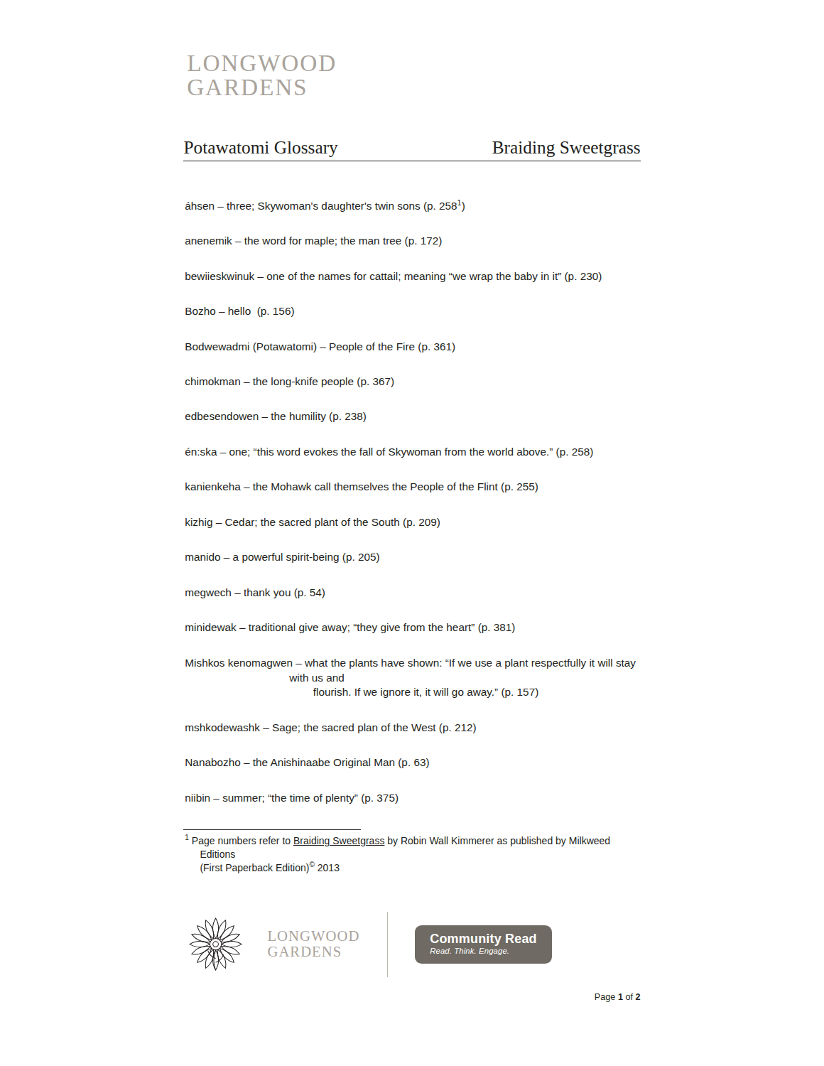Longwood
Gardens
Potawatomi Glossary Braiding Sweetgrass
áhsen – three; Skywoman's daughter's twin sons (p. 2581)
anenemik – the word for maple; the man tree (p. 172)
bewiieskwinuk – one of the names for cattail; meaning “we wrap the baby in it” (p. 230)
Bozho – hello (p. 156)
Bodwewadmi (Potawatomi) – People of the Fire (p. 361)
chimokman – the long-knife people (p. 367)
edbesendowen – the humility (p. 238)
én:ska – one; “this word evokes the fall of Skywoman from the world above.” (p. 258)
kanienkeha – the Mohawk call themselves the People of the Flint (p. 255)
kizhig – Cedar; the sacred plant of the South (p. 209)
manido – a powerful spirit-being (p. 205)
megwech – thank you (p. 54)
minidewak – traditional give away; “they give from the heart” (p. 381)
Mishkos kenomagwen – what the plants have shown: “If we use a plant respectfully it will stay with us and flourish. If we ignore it, it will go away.” (p. 157)
mshkodewashk – Sage; the sacred plan of the West (p. 212)
Nanabozho – the Anishinaabe Original Man (p. 63)
niibin – summer; “the time of plenty” (p. 375)
1 Page numbers refer to Braiding Sweetgrass by Robin Wall Kimmerer as published by Milkweed Editions (First Paperback Edition)© 2013
Longwood
Gardens
Community Read
Read. Think. Engage.
Page 1 of 2